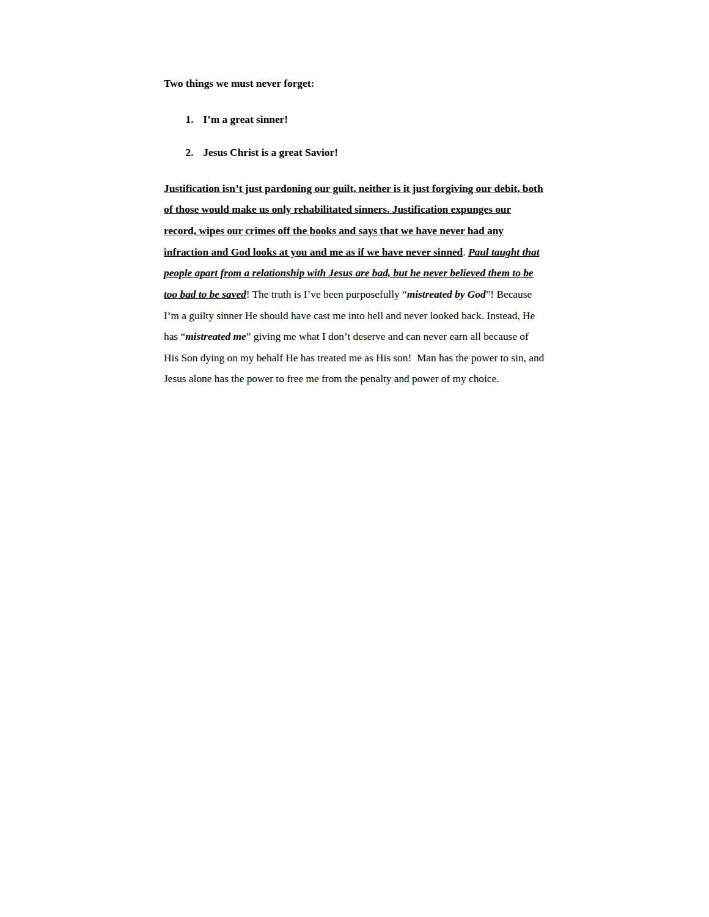Two things we must never forget:
I’m a great sinner!
Jesus Christ is a great Savior!
Justification isn’t just pardoning our guilt, neither is it just forgiving our debit, both of those would make us only rehabilitated sinners. Justification expunges our record, wipes our crimes off the books and says that we have never had any infraction and God looks at you and me as if we have never sinned. Paul taught that people apart from a relationship with Jesus are bad, but he never believed them to be too bad to be saved! The truth is I’ve been purposefully “mistreated by God”! Because I’m a guilty sinner He should have cast me into hell and never looked back. Instead, He has “mistreated me” giving me what I don’t deserve and can never earn all because of His Son dying on my behalf He has treated me as His son! Man has the power to sin, and Jesus alone has the power to free me from the penalty and power of my choice.